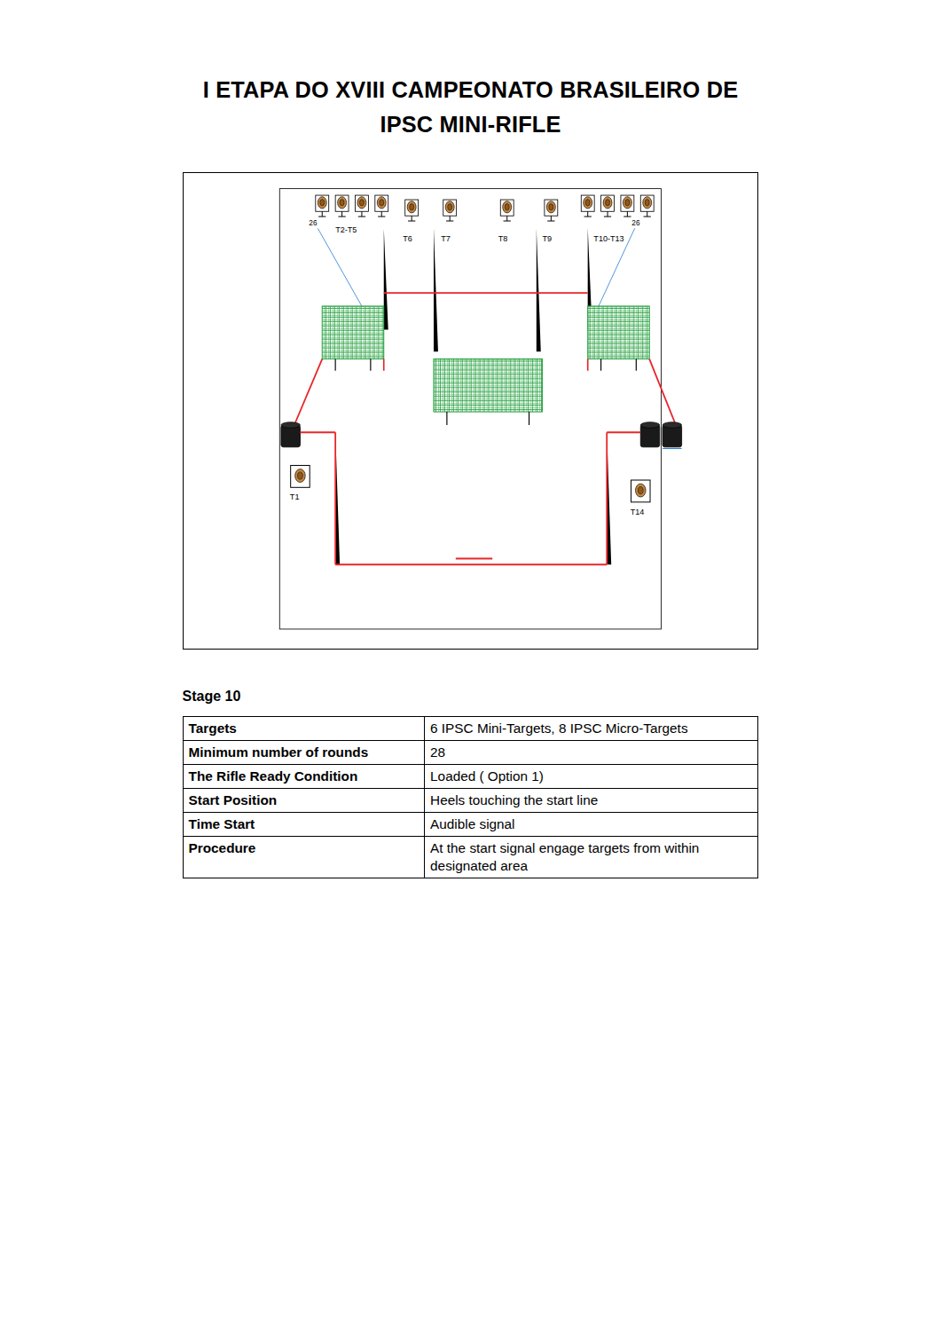I ETAPA DO XVIII CAMPEONATO BRASILEIRO DE
IPSC MINI-RIFLE
T2-T5 T6 T7 T8 T9 T10-T13 26 26 T1 T14
Stage 10
| Targets | 6 IPSC Mini-Targets, 8 IPSC Micro-Targets |
| Minimum number of rounds | 28 |
| The Rifle Ready Condition | Loaded ( Option 1) |
| Start Position | Heels touching the start line |
| Time Start | Audible signal |
| Procedure | At the start signal engage targets from within designated area |